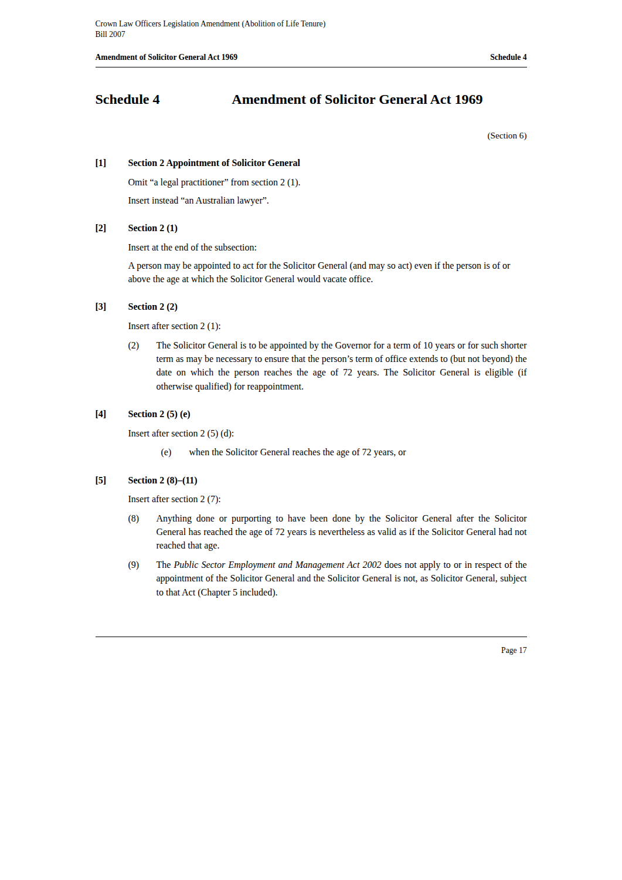Crown Law Officers Legislation Amendment (Abolition of Life Tenure)
Bill 2007
Amendment of Solicitor General Act 1969 Schedule 4
Schedule 4 Amendment of Solicitor General Act 1969
(Section 6)
[1] Section 2 Appointment of Solicitor General
Omit “a legal practitioner” from section 2 (1).
Insert instead “an Australian lawyer”.
[2] Section 2 (1)
Insert at the end of the subsection:
A person may be appointed to act for the Solicitor General (and may so act) even if the person is of or above the age at which the Solicitor General would vacate office.
[3] Section 2 (2)
Insert after section 2 (1):
(2) The Solicitor General is to be appointed by the Governor for a term of 10 years or for such shorter term as may be necessary to ensure that the person’s term of office extends to (but not beyond) the date on which the person reaches the age of 72 years. The Solicitor General is eligible (if otherwise qualified) for reappointment.
[4] Section 2 (5) (e)
Insert after section 2 (5) (d):
(e) when the Solicitor General reaches the age of 72 years, or
[5] Section 2 (8)–(11)
Insert after section 2 (7):
(8) Anything done or purporting to have been done by the Solicitor General after the Solicitor General has reached the age of 72 years is nevertheless as valid as if the Solicitor General had not reached that age.
(9) The Public Sector Employment and Management Act 2002 does not apply to or in respect of the appointment of the Solicitor General and the Solicitor General is not, as Solicitor General, subject to that Act (Chapter 5 included).
Page 17